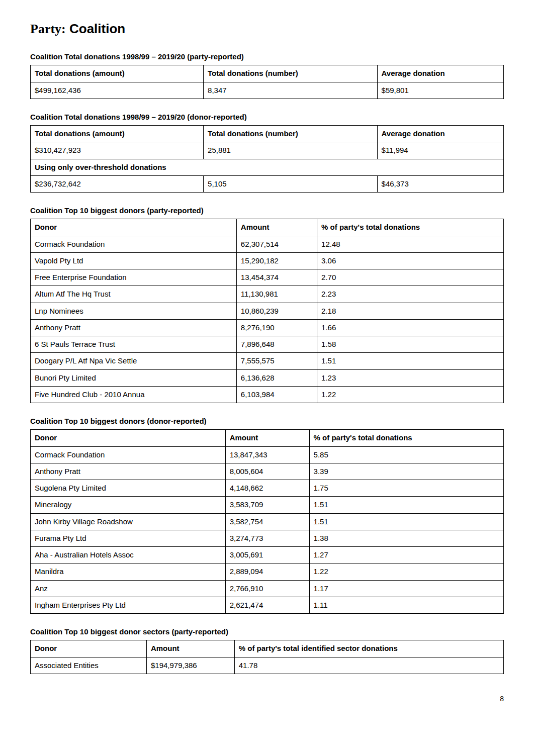Party: Coalition
Coalition Total donations 1998/99 – 2019/20 (party-reported)
| Total donations (amount) | Total donations (number) | Average donation |
| --- | --- | --- |
| $499,162,436 | 8,347 | $59,801 |
Coalition Total donations 1998/99 – 2019/20 (donor-reported)
| Total donations (amount) | Total donations (number) | Average donation |
| --- | --- | --- |
| $310,427,923 | 25,881 | $11,994 |
| Using only over-threshold donations |
| $236,732,642 | 5,105 | $46,373 |
Coalition Top 10 biggest donors (party-reported)
| Donor | Amount | % of party's total donations |
| --- | --- | --- |
| Cormack Foundation | 62,307,514 | 12.48 |
| Vapold Pty Ltd | 15,290,182 | 3.06 |
| Free Enterprise Foundation | 13,454,374 | 2.70 |
| Altum Atf The Hq Trust | 11,130,981 | 2.23 |
| Lnp Nominees | 10,860,239 | 2.18 |
| Anthony Pratt | 8,276,190 | 1.66 |
| 6 St Pauls Terrace Trust | 7,896,648 | 1.58 |
| Doogary P/L Atf Npa Vic Settle | 7,555,575 | 1.51 |
| Bunori Pty Limited | 6,136,628 | 1.23 |
| Five Hundred Club - 2010 Annua | 6,103,984 | 1.22 |
Coalition Top 10 biggest donors (donor-reported)
| Donor | Amount | % of party's total donations |
| --- | --- | --- |
| Cormack Foundation | 13,847,343 | 5.85 |
| Anthony Pratt | 8,005,604 | 3.39 |
| Sugolena Pty Limited | 4,148,662 | 1.75 |
| Mineralogy | 3,583,709 | 1.51 |
| John Kirby Village Roadshow | 3,582,754 | 1.51 |
| Furama Pty Ltd | 3,274,773 | 1.38 |
| Aha - Australian Hotels Assoc | 3,005,691 | 1.27 |
| Manildra | 2,889,094 | 1.22 |
| Anz | 2,766,910 | 1.17 |
| Ingham Enterprises Pty Ltd | 2,621,474 | 1.11 |
Coalition Top 10 biggest donor sectors (party-reported)
| Donor | Amount | % of party's total identified sector donations |
| --- | --- | --- |
| Associated Entities | $194,979,386 | 41.78 |
8